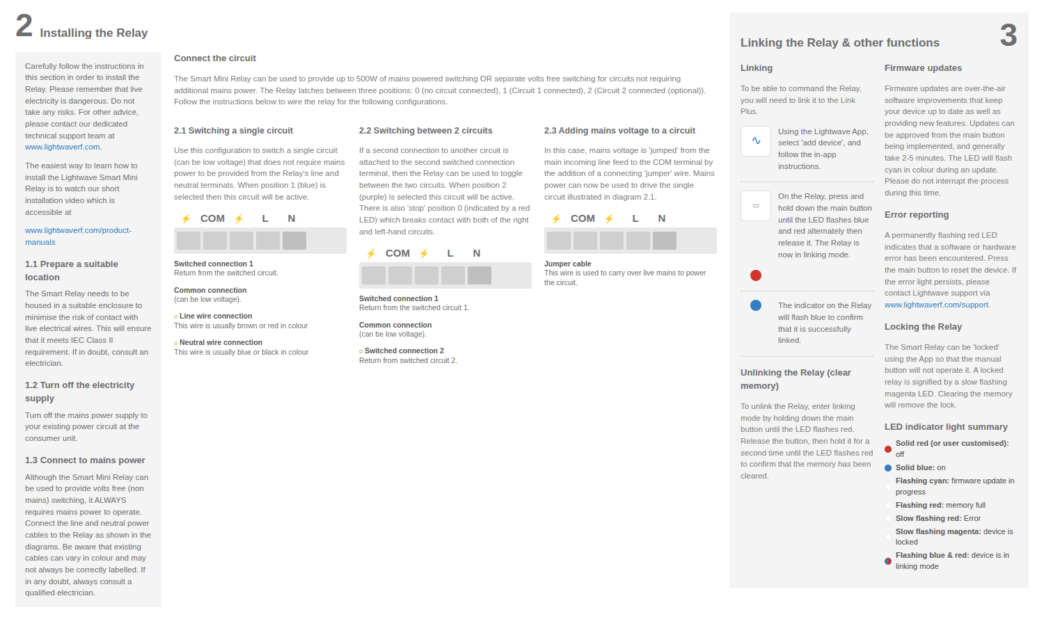2
Installing the Relay
Carefully follow the instructions in this section in order to install the Relay. Please remember that live electricity is dangerous. Do not take any risks. For other advice, please contact our dedicated technical support team at www.lightwaverf.com.
The easiest way to learn how to install the Lightwave Smart Mini Relay is to watch our short installation video which is accessible at
www.lightwaverf.com/product-manuals
1.1 Prepare a suitable location
The Smart Relay needs to be housed in a suitable enclosure to minimise the risk of contact with live electrical wires. This will ensure that it meets IEC Class II requirement. If in doubt, consult an electrician.
1.2 Turn off the electricity supply
Turn off the mains power supply to your existing power circuit at the consumer unit.
1.3 Connect to mains power
Although the Smart Mini Relay can be used to provide volts free (non mains) switching, it ALWAYS requires mains power to operate. Connect the line and neutral power cables to the Relay as shown in the diagrams. Be aware that existing cables can vary in colour and may not always be correctly labelled. If in any doubt, always consult a qualified electrician.
Connect the circuit
The Smart Mini Relay can be used to provide up to 500W of mains powered switching OR separate volts free switching for circuits not requiring additional mains power. The Relay latches between three positions: 0 (no circuit connected), 1 (Circuit 1 connected), 2 (Circuit 2 connected (optional)). Follow the instructions below to wire the relay for the following configurations.
2.1 Switching a single circuit
Use this configuration to switch a single circuit (can be low voltage) that does not require mains power to be provided from the Relay's line and neutral terminals. When position 1 (blue) is selected then this circuit will be active.
⚡COM⚡LN
Switched connection 1
Return from the switched circuit.
Common connection
(can be low voltage).
Line wire connection
This wire is usually brown or red in colour
Neutral wire connection
This wire is usually blue or black in colour
2.2 Switching between 2 circuits
If a second connection to another circuit is attached to the second switched connection terminal, then the Relay can be used to toggle between the two circuits. When position 2 (purple) is selected this circuit will be active. There is also 'stop' position 0 (indicated by a red LED) which breaks contact with both of the right and left-hand circuits.
⚡COM⚡LN
Switched connection 1
Return from the switched circuit 1.
Common connection
(can be low voltage).
Switched connection 2
Return from switched circuit 2.
2.3 Adding mains voltage to a circuit
In this case, mains voltage is 'jumped' from the main incoming line feed to the COM terminal by the addition of a connecting 'jumper' wire. Mains power can now be used to drive the single circuit illustrated in diagram 2.1.
⚡COM⚡LN
Jumper cable
This wire is used to carry over live mains to power the circuit.
Linking the Relay & other functions
3
Linking
To be able to command the Relay, you will need to link it to the Link Plus.
∿
Using the Lightwave App, select 'add device', and follow the in-app instructions.
▭
On the Relay, press and hold down the main button until the LED flashes blue and red alternately then release it. The Relay is now in linking mode.
The indicator on the Relay will flash blue to confirm that it is successfully linked.
Unlinking the Relay (clear memory)
To unlink the Relay, enter linking mode by holding down the main button until the LED flashes red. Release the button, then hold it for a second time until the LED flashes red to confirm that the memory has been cleared.
Firmware updates
Firmware updates are over-the-air software improvements that keep your device up to date as well as providing new features. Updates can be approved from the main button being implemented, and generally take 2-5 minutes. The LED will flash cyan in colour during an update. Please do not interrupt the process during this time.
Error reporting
A permanently flashing red LED indicates that a software or hardware error has been encountered. Press the main button to reset the device. If the error light persists, please contact Lightwave support via www.lightwaverf.com/support.
Locking the Relay
The Smart Relay can be 'locked' using the App so that the manual button will not operate it. A locked relay is signified by a slow flashing magenta LED. Clearing the memory will remove the lock.
LED indicator light summary
Solid red (or user customised): off
Solid blue: on
Flashing cyan: firmware update in progress
Flashing red: memory full
Slow flashing red: Error
Slow flashing magenta: device is locked
Flashing blue & red: device is in linking mode